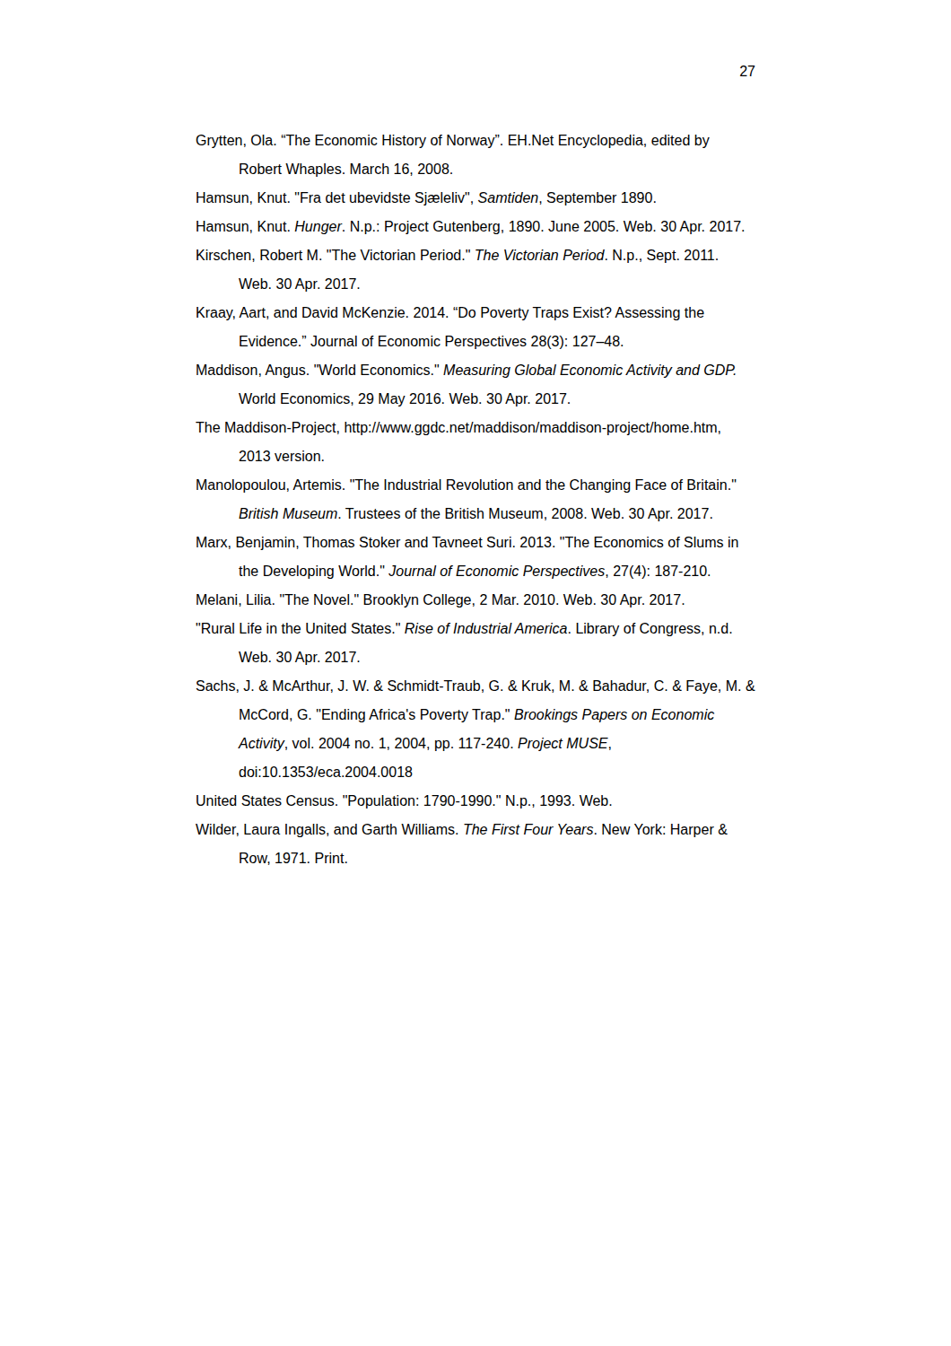27
Grytten, Ola. “The Economic History of Norway”. EH.Net Encyclopedia, edited by Robert Whaples. March 16, 2008.
Hamsun, Knut. "Fra det ubevidste Sjæleliv", Samtiden, September 1890.
Hamsun, Knut. Hunger. N.p.: Project Gutenberg, 1890. June 2005. Web. 30 Apr. 2017.
Kirschen, Robert M. "The Victorian Period." The Victorian Period. N.p., Sept. 2011. Web. 30 Apr. 2017.
Kraay, Aart, and David McKenzie. 2014. “Do Poverty Traps Exist? Assessing the Evidence.” Journal of Economic Perspectives 28(3): 127–48.
Maddison, Angus. "World Economics." Measuring Global Economic Activity and GDP. World Economics, 29 May 2016. Web. 30 Apr. 2017.
The Maddison-Project, http://www.ggdc.net/maddison/maddison-project/home.htm, 2013 version.
Manolopoulou, Artemis. "The Industrial Revolution and the Changing Face of Britain." British Museum. Trustees of the British Museum, 2008. Web. 30 Apr. 2017.
Marx, Benjamin, Thomas Stoker and Tavneet Suri. 2013. "The Economics of Slums in the Developing World." Journal of Economic Perspectives, 27(4): 187-210.
Melani, Lilia. "The Novel." Brooklyn College, 2 Mar. 2010. Web. 30 Apr. 2017.
"Rural Life in the United States." Rise of Industrial America. Library of Congress, n.d. Web. 30 Apr. 2017.
Sachs, J. & McArthur, J. W. & Schmidt-Traub, G. & Kruk, M. & Bahadur, C. & Faye, M. & McCord, G. "Ending Africa's Poverty Trap." Brookings Papers on Economic Activity, vol. 2004 no. 1, 2004, pp. 117-240. Project MUSE, doi:10.1353/eca.2004.0018
United States Census. "Population: 1790-1990." N.p., 1993. Web.
Wilder, Laura Ingalls, and Garth Williams. The First Four Years. New York: Harper & Row, 1971. Print.